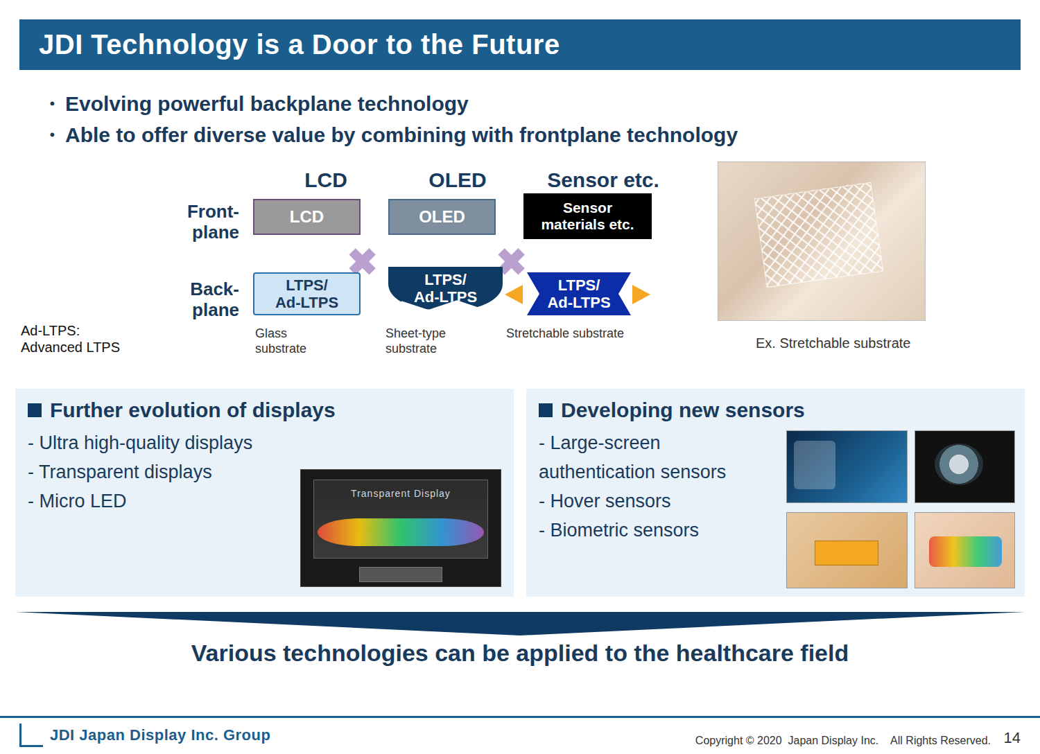JDI Technology is a Door to the Future
Evolving powerful backplane technology
Able to offer diverse value by combining with frontplane technology
LCD
OLED
Sensor etc.
Front-
plane
Back-
plane
LCD
OLED
Sensor
materials etc.
✖
✖
LTPS/
Ad-LTPS
LTPS/
Ad-LTPS
LTPS/
Ad-LTPS
Ad-LTPS:
Advanced LTPS
Glass
substrate
Sheet-type
substrate
Stretchable substrate
Ex. Stretchable substrate
Further evolution of displays
Ultra high-quality displays
Transparent displays
Micro LED
Transparent Display
Developing new sensors
Large-screen
authentication sensors
Hover sensors
Biometric sensors
Various technologies can be applied to the healthcare field
JDI Japan Display Inc. Group
Copyright © 2020 Japan Display Inc. All Rights Reserved. 14